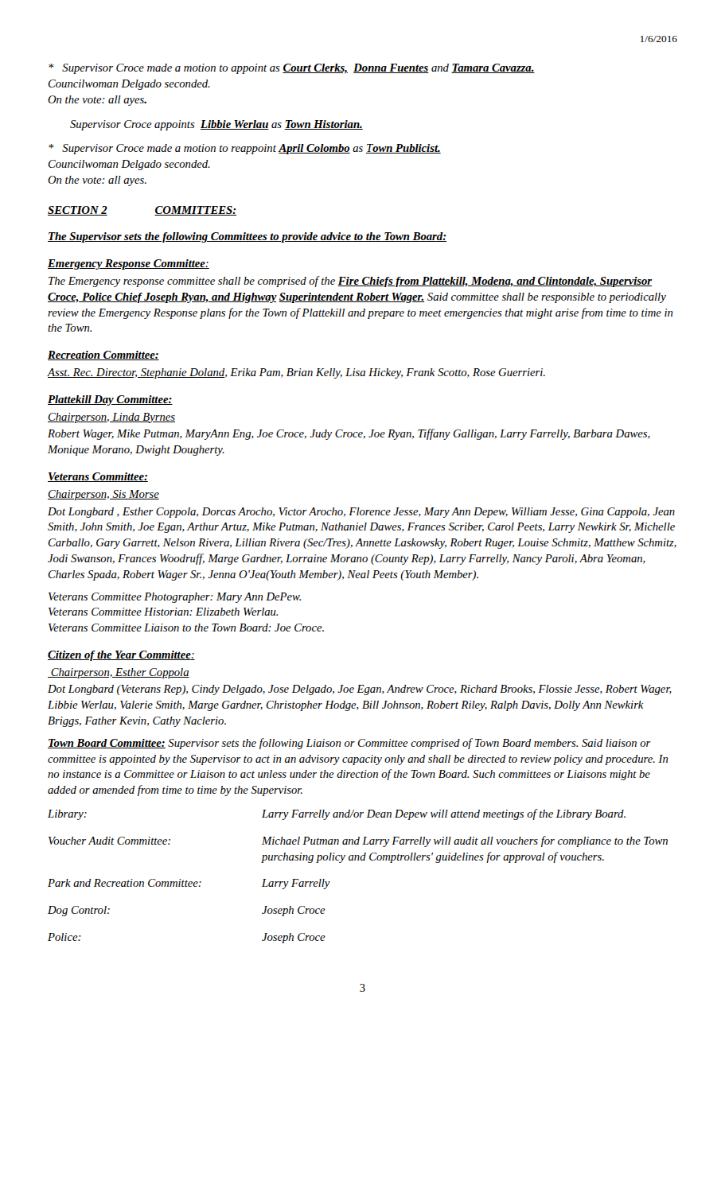1/6/2016
* Supervisor Croce made a motion to appoint as Court Clerks, Donna Fuentes and Tamara Cavazza.
Councilwoman Delgado seconded.
On the vote: all ayes.
Supervisor Croce appoints Libbie Werlau as Town Historian.
* Supervisor Croce made a motion to reappoint April Colombo as Town Publicist.
Councilwoman Delgado seconded.
On the vote: all ayes.
SECTION 2 COMMITTEES:
The Supervisor sets the following Committees to provide advice to the Town Board:
Emergency Response Committee:
The Emergency response committee shall be comprised of the Fire Chiefs from Plattekill, Modena, and Clintondale, Supervisor Croce, Police Chief Joseph Ryan, and Highway Superintendent Robert Wager. Said committee shall be responsible to periodically review the Emergency Response plans for the Town of Plattekill and prepare to meet emergencies that might arise from time to time in the Town.
Recreation Committee:
Asst. Rec. Director, Stephanie Doland, Erika Pam, Brian Kelly, Lisa Hickey, Frank Scotto, Rose Guerrieri.
Plattekill Day Committee:
Chairperson, Linda Byrnes
Robert Wager, Mike Putman, MaryAnn Eng, Joe Croce, Judy Croce, Joe Ryan, Tiffany Galligan, Larry Farrelly, Barbara Dawes, Monique Morano, Dwight Dougherty.
Veterans Committee:
Chairperson, Sis Morse
Dot Longbard , Esther Coppola, Dorcas Arocho, Victor Arocho, Florence Jesse, Mary Ann Depew, William Jesse, Gina Cappola, Jean Smith, John Smith, Joe Egan, Arthur Artuz, Mike Putman, Nathaniel Dawes, Frances Scriber, Carol Peets, Larry Newkirk Sr, Michelle Carballo, Gary Garrett, Nelson Rivera, Lillian Rivera (Sec/Tres), Annette Laskowsky, Robert Ruger, Louise Schmitz, Matthew Schmitz, Jodi Swanson, Frances Woodruff, Marge Gardner, Lorraine Morano (County Rep), Larry Farrelly, Nancy Paroli, Abra Yeoman, Charles Spada, Robert Wager Sr., Jenna O'Jea(Youth Member), Neal Peets (Youth Member).
Veterans Committee Photographer: Mary Ann DePew.
Veterans Committee Historian: Elizabeth Werlau.
Veterans Committee Liaison to the Town Board: Joe Croce.
Citizen of the Year Committee:
Chairperson, Esther Coppola
Dot Longbard (Veterans Rep), Cindy Delgado, Jose Delgado, Joe Egan, Andrew Croce, Richard Brooks, Flossie Jesse, Robert Wager, Libbie Werlau, Valerie Smith, Marge Gardner, Christopher Hodge, Bill Johnson, Robert Riley, Ralph Davis, Dolly Ann Newkirk Briggs, Father Kevin, Cathy Naclerio.
Town Board Committee: Supervisor sets the following Liaison or Committee comprised of Town Board members. Said liaison or committee is appointed by the Supervisor to act in an advisory capacity only and shall be directed to review policy and procedure. In no instance is a Committee or Liaison to act unless under the direction of the Town Board. Such committees or Liaisons might be added or amended from time to time by the Supervisor.
| Library: | Larry Farrelly and/or Dean Depew will attend meetings of the Library Board. |
| Voucher Audit Committee: | Michael Putman and Larry Farrelly will audit all vouchers for compliance to the Town purchasing policy and Comptrollers' guidelines for approval of vouchers. |
| Park and Recreation Committee: | Larry Farrelly |
| Dog Control: | Joseph Croce |
| Police: | Joseph Croce |
3